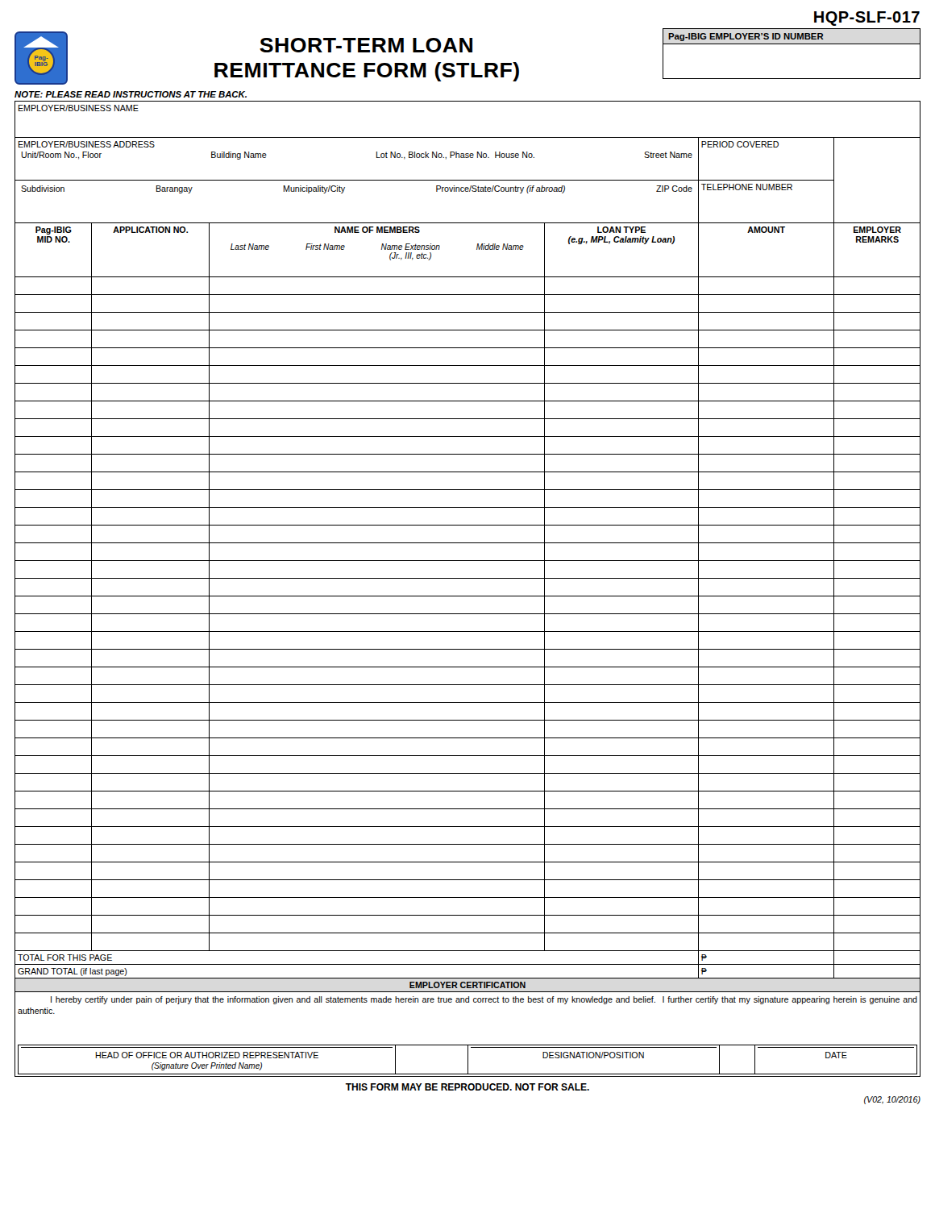HQP-SLF-017
Pag-
IBIG
SHORT-TERM LOAN
REMITTANCE FORM (STLRF)
Pag-IBIG EMPLOYER’S ID NUMBER
NOTE: PLEASE READ INSTRUCTIONS AT THE BACK.
| EMPLOYER/BUSINESS NAME |
| EMPLOYER/BUSINESS ADDRESS Unit/Room No., Floor Building Name Lot No., Block No., Phase No. House No. Street Name | PERIOD COVERED | |
| Subdivision Barangay Municipality/City Province/State/Country (if abroad) ZIP Code | TELEPHONE NUMBER |
| Pag-IBIG MID NO. | APPLICATION NO. | NAME OF MEMBERS Last Name First Name Name Extension (Jr., III, etc.) Middle Name | LOAN TYPE (e.g., MPL, Calamity Loan) | AMOUNT | EMPLOYER REMARKS |
| TOTAL FOR THIS PAGE | ₱ | |
| GRAND TOTAL (if last page) | ₱ | |
| EMPLOYER CERTIFICATION |
| I hereby certify under pain of perjury that the information given and all statements made herein are true and correct to the best of my knowledge and belief. I further certify that my signature appearing herein is genuine and authentic. / HEAD OF OFFICE OR AUTHORIZED REPRESENTATIVE (Signature Over Printed Name) / / DESIGNATION/POSITION / / DATE / |
THIS FORM MAY BE REPRODUCED. NOT FOR SALE.
(V02, 10/2016)